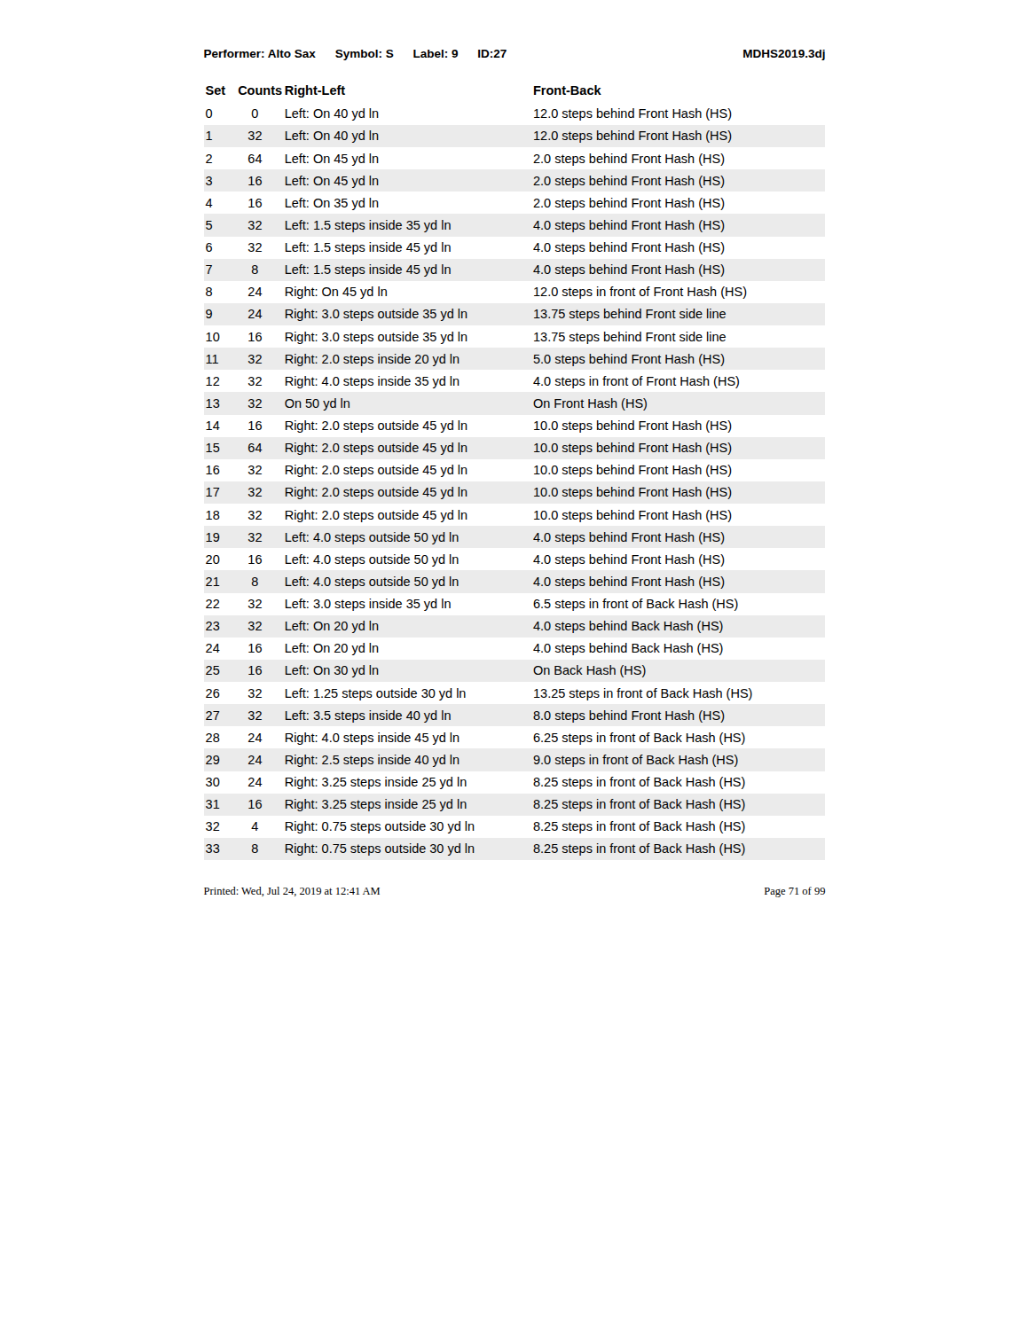Performer: Alto Sax Symbol: S Label: 9 ID:27
MDHS2019.3dj
| Set | Counts | Right-Left | Front-Back |
| --- | --- | --- | --- |
| 0 | 0 | Left: On 40 yd ln | 12.0 steps behind Front Hash (HS) |
| 1 | 32 | Left: On 40 yd ln | 12.0 steps behind Front Hash (HS) |
| 2 | 64 | Left: On 45 yd ln | 2.0 steps behind Front Hash (HS) |
| 3 | 16 | Left: On 45 yd ln | 2.0 steps behind Front Hash (HS) |
| 4 | 16 | Left: On 35 yd ln | 2.0 steps behind Front Hash (HS) |
| 5 | 32 | Left: 1.5 steps inside 35 yd ln | 4.0 steps behind Front Hash (HS) |
| 6 | 32 | Left: 1.5 steps inside 45 yd ln | 4.0 steps behind Front Hash (HS) |
| 7 | 8 | Left: 1.5 steps inside 45 yd ln | 4.0 steps behind Front Hash (HS) |
| 8 | 24 | Right: On 45 yd ln | 12.0 steps in front of Front Hash (HS) |
| 9 | 24 | Right: 3.0 steps outside 35 yd ln | 13.75 steps behind Front side line |
| 10 | 16 | Right: 3.0 steps outside 35 yd ln | 13.75 steps behind Front side line |
| 11 | 32 | Right: 2.0 steps inside 20 yd ln | 5.0 steps behind Front Hash (HS) |
| 12 | 32 | Right: 4.0 steps inside 35 yd ln | 4.0 steps in front of Front Hash (HS) |
| 13 | 32 | On 50 yd ln | On Front Hash (HS) |
| 14 | 16 | Right: 2.0 steps outside 45 yd ln | 10.0 steps behind Front Hash (HS) |
| 15 | 64 | Right: 2.0 steps outside 45 yd ln | 10.0 steps behind Front Hash (HS) |
| 16 | 32 | Right: 2.0 steps outside 45 yd ln | 10.0 steps behind Front Hash (HS) |
| 17 | 32 | Right: 2.0 steps outside 45 yd ln | 10.0 steps behind Front Hash (HS) |
| 18 | 32 | Right: 2.0 steps outside 45 yd ln | 10.0 steps behind Front Hash (HS) |
| 19 | 32 | Left: 4.0 steps outside 50 yd ln | 4.0 steps behind Front Hash (HS) |
| 20 | 16 | Left: 4.0 steps outside 50 yd ln | 4.0 steps behind Front Hash (HS) |
| 21 | 8 | Left: 4.0 steps outside 50 yd ln | 4.0 steps behind Front Hash (HS) |
| 22 | 32 | Left: 3.0 steps inside 35 yd ln | 6.5 steps in front of Back Hash (HS) |
| 23 | 32 | Left: On 20 yd ln | 4.0 steps behind Back Hash (HS) |
| 24 | 16 | Left: On 20 yd ln | 4.0 steps behind Back Hash (HS) |
| 25 | 16 | Left: On 30 yd ln | On Back Hash (HS) |
| 26 | 32 | Left: 1.25 steps outside 30 yd ln | 13.25 steps in front of Back Hash (HS) |
| 27 | 32 | Left: 3.5 steps inside 40 yd ln | 8.0 steps behind Front Hash (HS) |
| 28 | 24 | Right: 4.0 steps inside 45 yd ln | 6.25 steps in front of Back Hash (HS) |
| 29 | 24 | Right: 2.5 steps inside 40 yd ln | 9.0 steps in front of Back Hash (HS) |
| 30 | 24 | Right: 3.25 steps inside 25 yd ln | 8.25 steps in front of Back Hash (HS) |
| 31 | 16 | Right: 3.25 steps inside 25 yd ln | 8.25 steps in front of Back Hash (HS) |
| 32 | 4 | Right: 0.75 steps outside 30 yd ln | 8.25 steps in front of Back Hash (HS) |
| 33 | 8 | Right: 0.75 steps outside 30 yd ln | 8.25 steps in front of Back Hash (HS) |
Printed: Wed, Jul 24, 2019 at 12:41 AM
Page 71 of 99